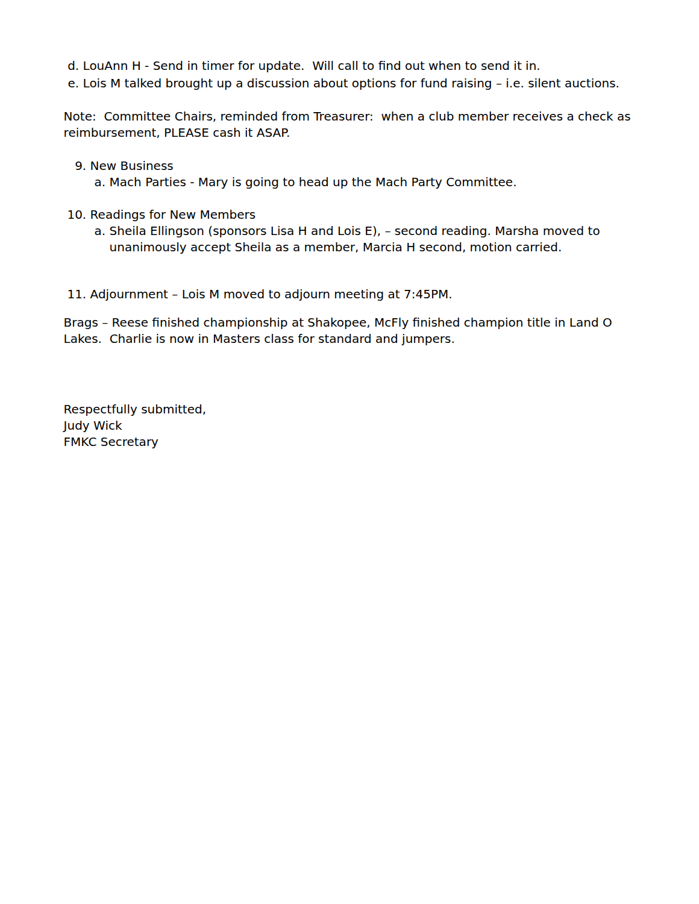LouAnn H - Send in timer for update. Will call to find out when to send it in.
Lois M talked brought up a discussion about options for fund raising – i.e. silent auctions.
Note: Committee Chairs, reminded from Treasurer: when a club member receives a check as reimbursement, PLEASE cash it ASAP.
New Business
Mach Parties - Mary is going to head up the Mach Party Committee.
Readings for New Members
Sheila Ellingson (sponsors Lisa H and Lois E), – second reading. Marsha moved to unanimously accept Sheila as a member, Marcia H second, motion carried.
Adjournment – Lois M moved to adjourn meeting at 7:45PM.
Brags – Reese finished championship at Shakopee, McFly finished champion title in Land O Lakes. Charlie is now in Masters class for standard and jumpers.
Respectfully submitted,
Judy Wick
FMKC Secretary